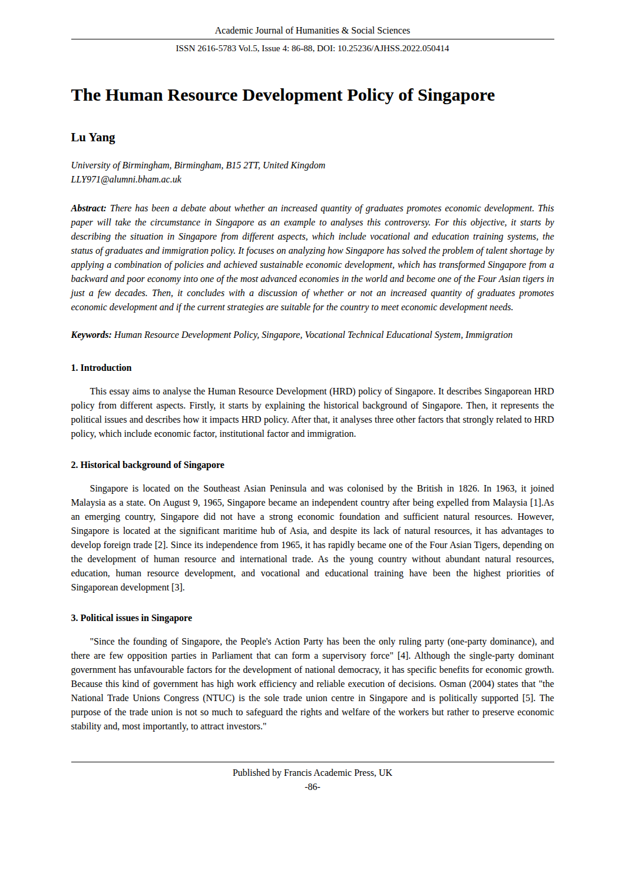Academic Journal of Humanities & Social Sciences
ISSN 2616-5783 Vol.5, Issue 4: 86-88, DOI: 10.25236/AJHSS.2022.050414
The Human Resource Development Policy of Singapore
Lu Yang
University of Birmingham, Birmingham, B15 2TT, United Kingdom
LLY971@alumni.bham.ac.uk
Abstract: There has been a debate about whether an increased quantity of graduates promotes economic development. This paper will take the circumstance in Singapore as an example to analyses this controversy. For this objective, it starts by describing the situation in Singapore from different aspects, which include vocational and education training systems, the status of graduates and immigration policy. It focuses on analyzing how Singapore has solved the problem of talent shortage by applying a combination of policies and achieved sustainable economic development, which has transformed Singapore from a backward and poor economy into one of the most advanced economies in the world and become one of the Four Asian tigers in just a few decades. Then, it concludes with a discussion of whether or not an increased quantity of graduates promotes economic development and if the current strategies are suitable for the country to meet economic development needs.
Keywords: Human Resource Development Policy, Singapore, Vocational Technical Educational System, Immigration
1. Introduction
This essay aims to analyse the Human Resource Development (HRD) policy of Singapore. It describes Singaporean HRD policy from different aspects. Firstly, it starts by explaining the historical background of Singapore. Then, it represents the political issues and describes how it impacts HRD policy. After that, it analyses three other factors that strongly related to HRD policy, which include economic factor, institutional factor and immigration.
2. Historical background of Singapore
Singapore is located on the Southeast Asian Peninsula and was colonised by the British in 1826. In 1963, it joined Malaysia as a state. On August 9, 1965, Singapore became an independent country after being expelled from Malaysia [1].As an emerging country, Singapore did not have a strong economic foundation and sufficient natural resources. However, Singapore is located at the significant maritime hub of Asia, and despite its lack of natural resources, it has advantages to develop foreign trade [2]. Since its independence from 1965, it has rapidly became one of the Four Asian Tigers, depending on the development of human resource and international trade. As the young country without abundant natural resources, education, human resource development, and vocational and educational training have been the highest priorities of Singaporean development [3].
3. Political issues in Singapore
"Since the founding of Singapore, the People's Action Party has been the only ruling party (one-party dominance), and there are few opposition parties in Parliament that can form a supervisory force" [4]. Although the single-party dominant government has unfavourable factors for the development of national democracy, it has specific benefits for economic growth. Because this kind of government has high work efficiency and reliable execution of decisions. Osman (2004) states that "the National Trade Unions Congress (NTUC) is the sole trade union centre in Singapore and is politically supported [5]. The purpose of the trade union is not so much to safeguard the rights and welfare of the workers but rather to preserve economic stability and, most importantly, to attract investors."
Published by Francis Academic Press, UK
-86-